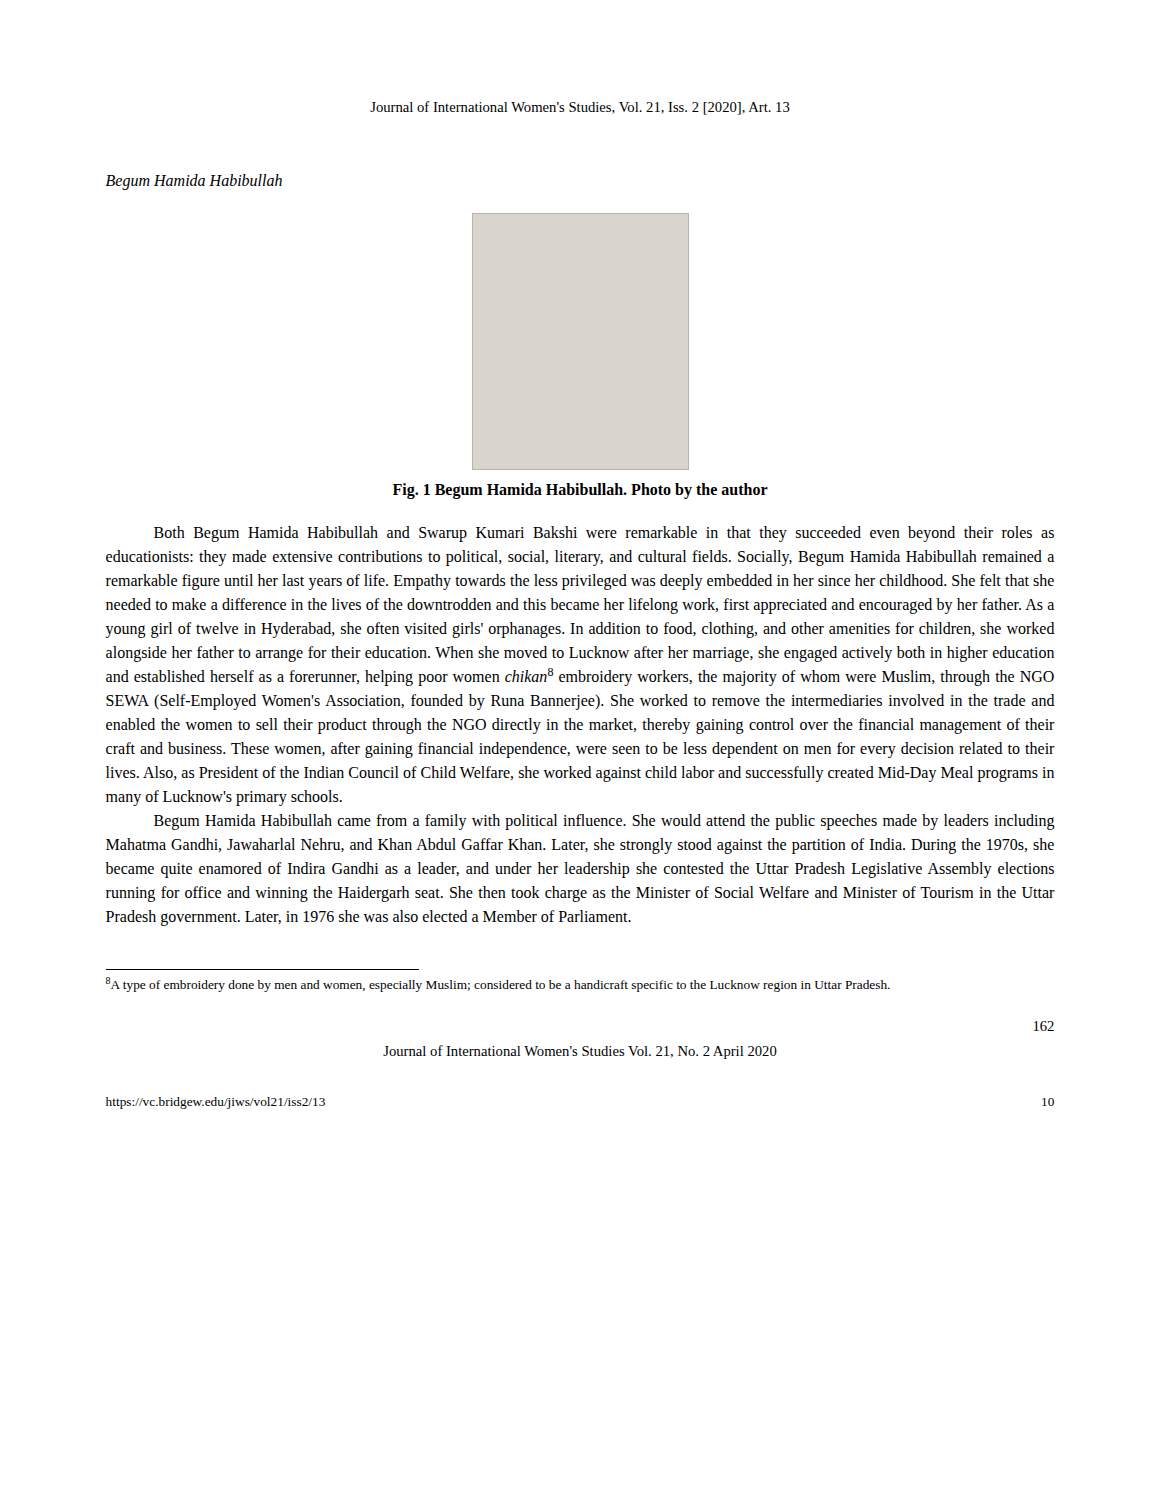Journal of International Women's Studies, Vol. 21, Iss. 2 [2020], Art. 13
Begum Hamida Habibullah
Fig. 1 Begum Hamida Habibullah. Photo by the author
Both Begum Hamida Habibullah and Swarup Kumari Bakshi were remarkable in that they succeeded even beyond their roles as educationists: they made extensive contributions to political, social, literary, and cultural fields. Socially, Begum Hamida Habibullah remained a remarkable figure until her last years of life. Empathy towards the less privileged was deeply embedded in her since her childhood. She felt that she needed to make a difference in the lives of the downtrodden and this became her lifelong work, first appreciated and encouraged by her father. As a young girl of twelve in Hyderabad, she often visited girls' orphanages. In addition to food, clothing, and other amenities for children, she worked alongside her father to arrange for their education. When she moved to Lucknow after her marriage, she engaged actively both in higher education and established herself as a forerunner, helping poor women chikan8 embroidery workers, the majority of whom were Muslim, through the NGO SEWA (Self-Employed Women's Association, founded by Runa Bannerjee). She worked to remove the intermediaries involved in the trade and enabled the women to sell their product through the NGO directly in the market, thereby gaining control over the financial management of their craft and business. These women, after gaining financial independence, were seen to be less dependent on men for every decision related to their lives. Also, as President of the Indian Council of Child Welfare, she worked against child labor and successfully created Mid-Day Meal programs in many of Lucknow's primary schools.
Begum Hamida Habibullah came from a family with political influence. She would attend the public speeches made by leaders including Mahatma Gandhi, Jawaharlal Nehru, and Khan Abdul Gaffar Khan. Later, she strongly stood against the partition of India. During the 1970s, she became quite enamored of Indira Gandhi as a leader, and under her leadership she contested the Uttar Pradesh Legislative Assembly elections running for office and winning the Haidergarh seat. She then took charge as the Minister of Social Welfare and Minister of Tourism in the Uttar Pradesh government. Later, in 1976 she was also elected a Member of Parliament.
8A type of embroidery done by men and women, especially Muslim; considered to be a handicraft specific to the Lucknow region in Uttar Pradesh.
162
Journal of International Women's Studies Vol. 21, No. 2 April 2020
https://vc.bridgew.edu/jiws/vol21/iss2/13 10